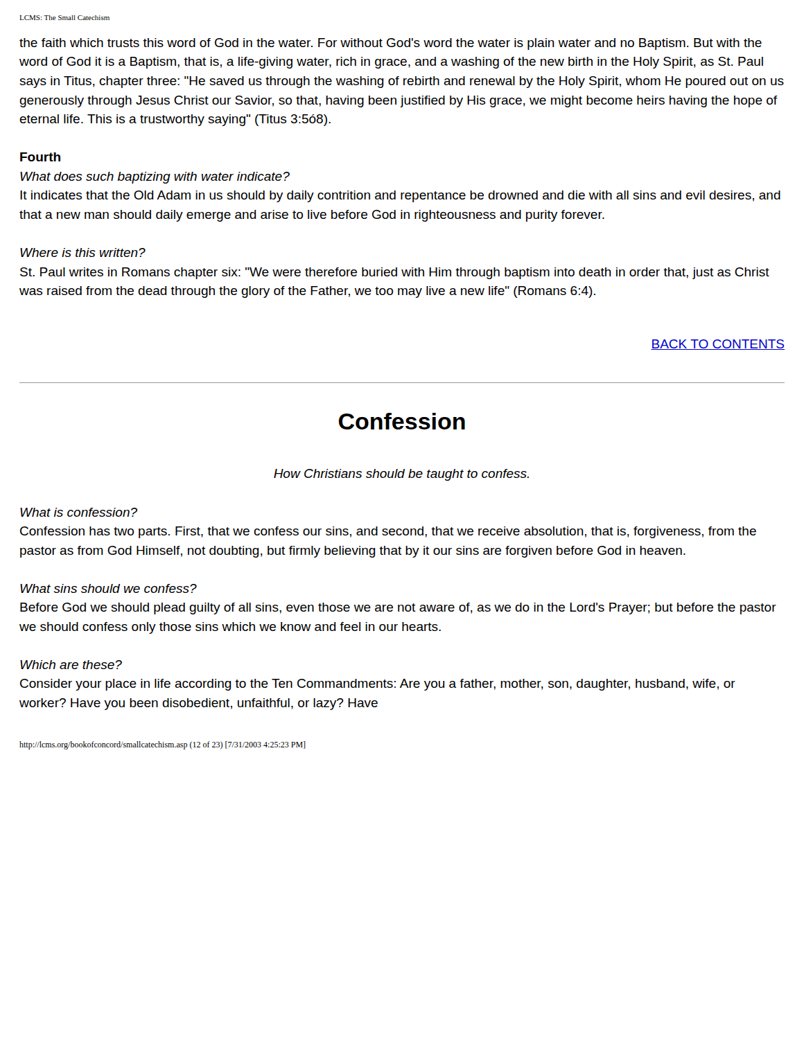LCMS: The Small Catechism
the faith which trusts this word of God in the water. For without God's word the water is plain water and no Baptism. But with the word of God it is a Baptism, that is, a life-giving water, rich in grace, and a washing of the new birth in the Holy Spirit, as St. Paul says in Titus, chapter three: "He saved us through the washing of rebirth and renewal by the Holy Spirit, whom He poured out on us generously through Jesus Christ our Savior, so that, having been justified by His grace, we might become heirs having the hope of eternal life. This is a trustworthy saying" (Titus 3:5ó8).
Fourth
What does such baptizing with water indicate?
It indicates that the Old Adam in us should by daily contrition and repentance be drowned and die with all sins and evil desires, and that a new man should daily emerge and arise to live before God in righteousness and purity forever.
Where is this written?
St. Paul writes in Romans chapter six: "We were therefore buried with Him through baptism into death in order that, just as Christ was raised from the dead through the glory of the Father, we too may live a new life" (Romans 6:4).
BACK TO CONTENTS
Confession
How Christians should be taught to confess.
What is confession?
Confession has two parts. First, that we confess our sins, and second, that we receive absolution, that is, forgiveness, from the pastor as from God Himself, not doubting, but firmly believing that by it our sins are forgiven before God in heaven.
What sins should we confess?
Before God we should plead guilty of all sins, even those we are not aware of, as we do in the Lord's Prayer; but before the pastor we should confess only those sins which we know and feel in our hearts.
Which are these?
Consider your place in life according to the Ten Commandments: Are you a father, mother, son, daughter, husband, wife, or worker? Have you been disobedient, unfaithful, or lazy? Have
http://lcms.org/bookofconcord/smallcatechism.asp (12 of 23) [7/31/2003 4:25:23 PM]